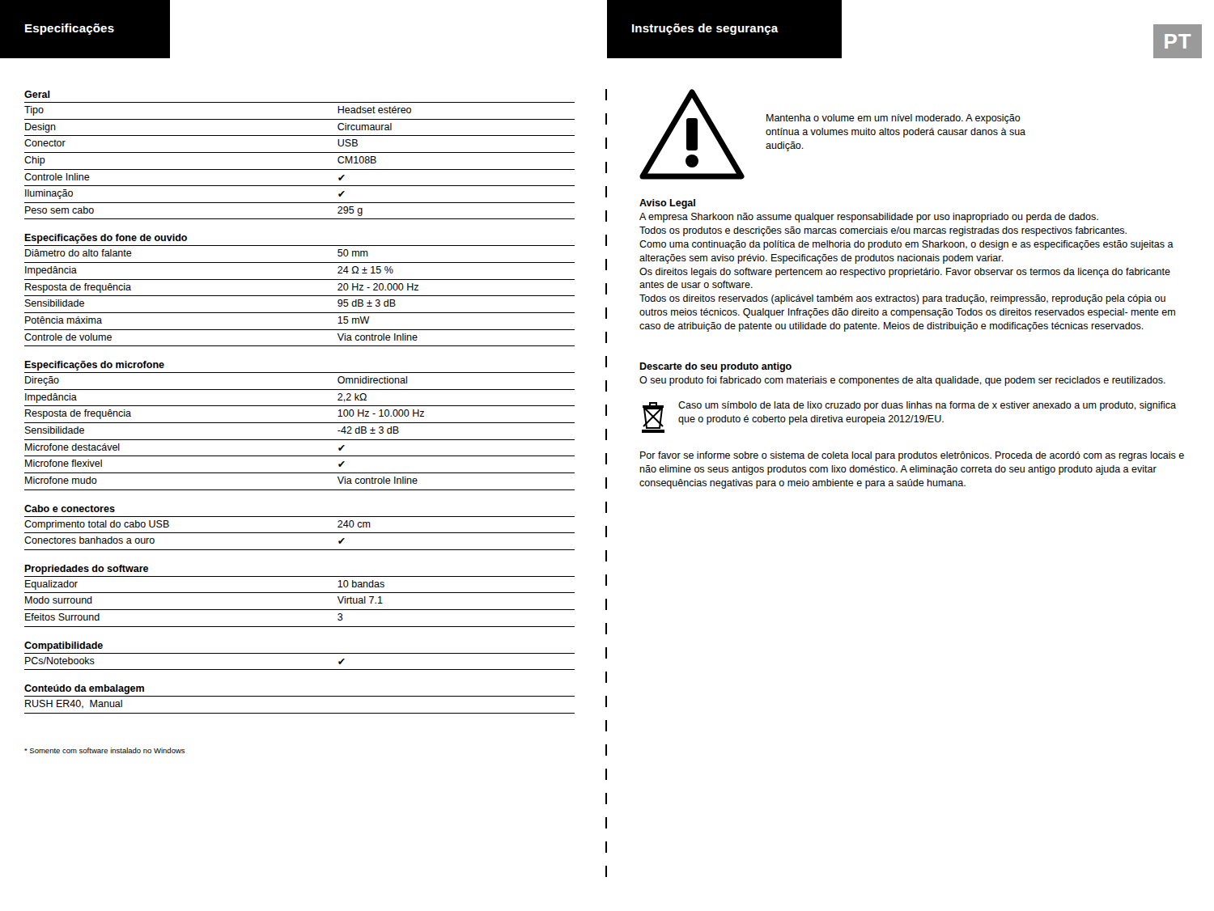Especificações
Instruções de segurança
PT
Geral
| Tipo | Headset estéreo |
| Design | Circumaural |
| Conector | USB |
| Chip | CM108B |
| Controle Inline | ✔ |
| Iluminação | ✔ |
| Peso sem cabo | 295 g |
Especificações do fone de ouvido
| Diâmetro do alto falante | 50 mm |
| Impedância | 24 Ω ± 15 % |
| Resposta de frequência | 20 Hz - 20.000 Hz |
| Sensibilidade | 95 dB ± 3 dB |
| Potência máxima | 15 mW |
| Controle de volume | Via controle Inline |
Especificações do microfone
| Direção | Omnidirectional |
| Impedância | 2,2 kΩ |
| Resposta de frequência | 100 Hz - 10.000 Hz |
| Sensibilidade | -42 dB ± 3 dB |
| Microfone destacável | ✔ |
| Microfone flexivel | ✔ |
| Microfone mudo | Via controle Inline |
Cabo e conectores
| Comprimento total do cabo USB | 240 cm |
| Conectores banhados a ouro | ✔ |
Propriedades do software
| Equalizador | 10 bandas |
| Modo surround | Virtual 7.1 |
| Efeitos Surround | 3 |
Compatibilidade
| PCs/Notebooks | ✔ |
Conteúdo da embalagem
| RUSH ER40, Manual |
* Somente com software instalado no Windows
Mantenha o volume em um nível moderado. A exposição
ontínua a volumes muito altos poderá causar danos à sua
audição.
Aviso Legal
A empresa Sharkoon não assume qualquer responsabilidade por uso inapropriado ou perda de dados.
Todos os produtos e descrições são marcas comerciais e/ou marcas registradas dos respectivos fabricantes.
Como uma continuação da política de melhoria do produto em Sharkoon, o design e as especificações estão sujeitas a alterações sem aviso prévio. Especificações de produtos nacionais podem variar.
Os direitos legais do software pertencem ao respectivo proprietário. Favor observar os termos da licença do fabricante antes de usar o software.
Todos os direitos reservados (aplicável também aos extractos) para tradução, reimpressão, reprodução pela cópia ou outros meios técnicos. Qualquer Infrações dão direito a compensação Todos os direitos reservados especial- mente em caso de atribuição de patente ou utilidade do patente. Meios de distribuição e modificações técnicas reservados.
Descarte do seu produto antigo
O seu produto foi fabricado com materiais e componentes de alta qualidade, que podem ser reciclados e reutilizados.
Caso um símbolo de lata de lixo cruzado por duas linhas na forma de x estiver anexado a um produto, significa que o produto é coberto pela diretiva europeia 2012/19/EU.
Por favor se informe sobre o sistema de coleta local para produtos eletrônicos. Proceda de acordó com as regras locais e não elimine os seus antigos produtos com lixo doméstico. A eliminação correta do seu antigo produto ajuda a evitar consequências negativas para o meio ambiente e para a saúde humana.